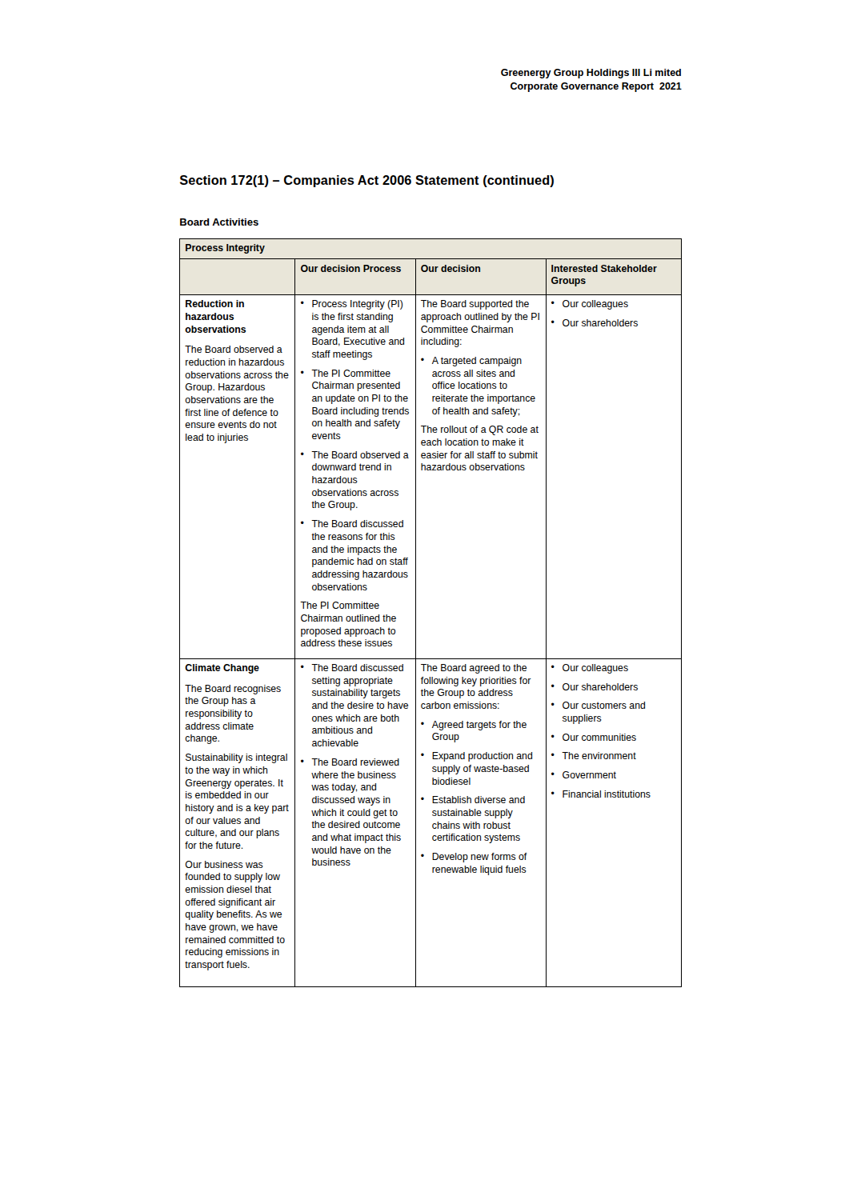Greenergy Group Holdings III Li mited
Corporate Governance Report 2021
Section 172(1) – Companies Act 2006 Statement (continued)
Board Activities
| Process Integrity |
| | Our decision Process | Our decision | Interested Stakeholder Groups |
| Reduction in hazardous observations The Board observed a reduction in hazardous observations across the Group. Hazardous observations are the first line of defence to ensure events do not lead to injuries | Process Integrity (PI) is the first standing agenda item at all Board, Executive and staff meetings The PI Committee Chairman presented an update on PI to the Board including trends on health and safety events The Board observed a downward trend in hazardous observations across the Group. The Board discussed the reasons for this and the impacts the pandemic had on staff addressing hazardous observations The PI Committee Chairman outlined the proposed approach to address these issues | The Board supported the approach outlined by the PI Committee Chairman including: A targeted campaign across all sites and office locations to reiterate the importance of health and safety; The rollout of a QR code at each location to make it easier for all staff to submit hazardous observations | Our colleagues Our shareholders |
| Climate Change The Board recognises the Group has a responsibility to address climate change. Sustainability is integral to the way in which Greenergy operates. It is embedded in our history and is a key part of our values and culture, and our plans for the future. Our business was founded to supply low emission diesel that offered significant air quality benefits. As we have grown, we have remained committed to reducing emissions in transport fuels. | The Board discussed setting appropriate sustainability targets and the desire to have ones which are both ambitious and achievable The Board reviewed where the business was today, and discussed ways in which it could get to the desired outcome and what impact this would have on the business | The Board agreed to the following key priorities for the Group to address carbon emissions: Agreed targets for the Group Expand production and supply of waste-based biodiesel Establish diverse and sustainable supply chains with robust certification systems Develop new forms of renewable liquid fuels | Our colleagues Our shareholders Our customers and suppliers Our communities The environment Government Financial institutions |